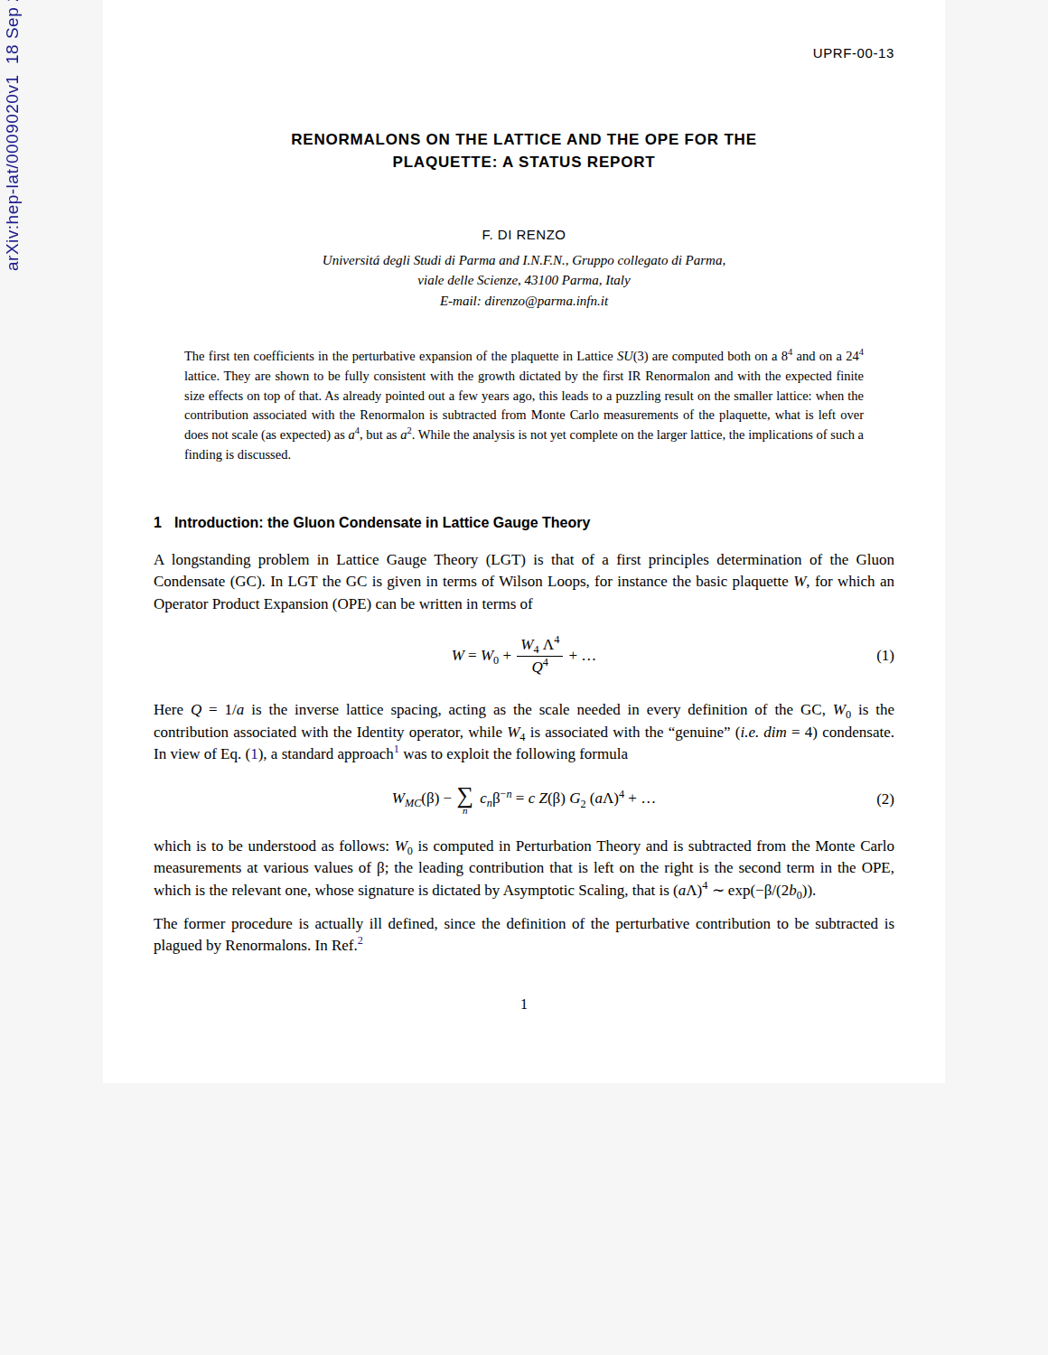arXiv:hep-lat/0009020v1 18 Sep 2000
UPRF-00-13
RENORMALONS ON THE LATTICE AND THE OPE FOR THE
PLAQUETTE: A STATUS REPORT
F. DI RENZO
Universitá degli Studi di Parma and I.N.F.N., Gruppo collegato di Parma,
viale delle Scienze, 43100 Parma, Italy
E-mail: direnzo@parma.infn.it
The first ten coefficients in the perturbative expansion of the plaquette in Lattice SU(3) are computed both on a 84 and on a 244 lattice. They are shown to be fully consistent with the growth dictated by the first IR Renormalon and with the expected finite size effects on top of that. As already pointed out a few years ago, this leads to a puzzling result on the smaller lattice: when the contribution associated with the Renormalon is subtracted from Monte Carlo measurements of the plaquette, what is left over does not scale (as expected) as a4, but as a2. While the analysis is not yet complete on the larger lattice, the implications of such a finding is discussed.
1 Introduction: the Gluon Condensate in Lattice Gauge Theory
A longstanding problem in Lattice Gauge Theory (LGT) is that of a first principles determination of the Gluon Condensate (GC). In LGT the GC is given in terms of Wilson Loops, for instance the basic plaquette W, for which an Operator Product Expansion (OPE) can be written in terms of
W = W0 + W4 Λ4 Q4 + … (1)
Here Q = 1/a is the inverse lattice spacing, acting as the scale needed in every definition of the GC, W0 is the contribution associated with the Identity operator, while W4 is associated with the “genuine” (i.e. dim = 4) condensate. In view of Eq. (1), a standard approach1 was to exploit the following formula
WMC(β) − ∑n cnβ−n = c Z(β) G2 (a Λ)4 + … (2)
which is to be understood as follows: W0 is computed in Perturbation Theory and is subtracted from the Monte Carlo measurements at various values of β; the leading contribution that is left on the right is the second term in the OPE, which is the relevant one, whose signature is dictated by Asymptotic Scaling, that is (a Λ)4 ∼ exp(−β/(2b0)).
The former procedure is actually ill defined, since the definition of the perturbative contribution to be subtracted is plagued by Renormalons. In Ref.2
1